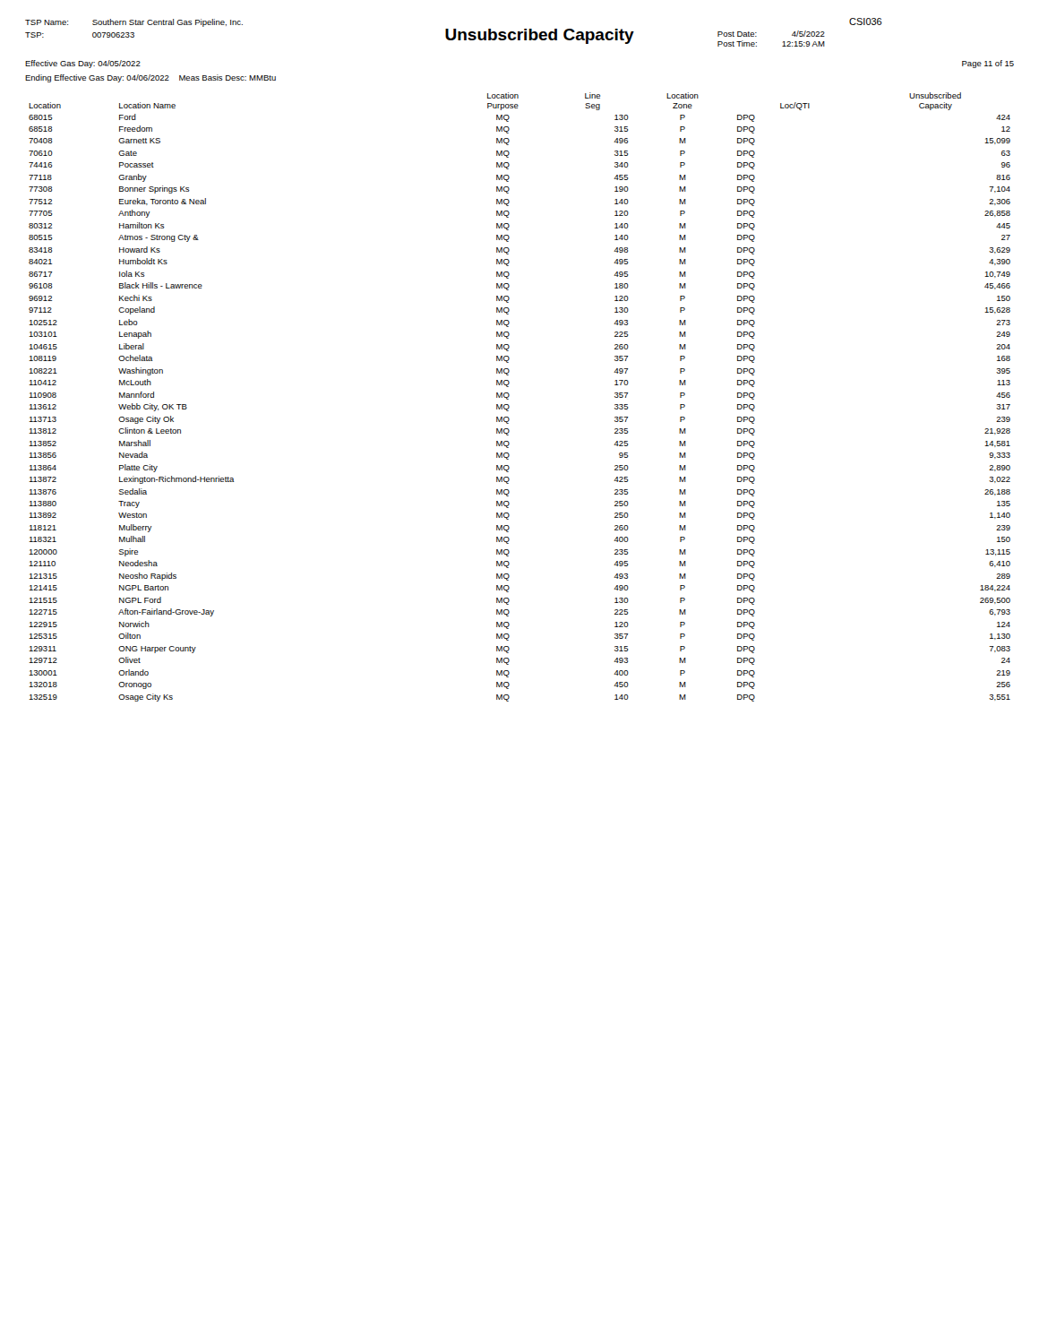| TSP Name: Southern Star Central Gas Pipeline, Inc. TSP: 007906233 | Unsubscribed Capacity | CSI036 Post Date: 4/5/2022 Post Time: 12:15:9 AM |
Effective Gas Day: 04/05/2022 Page 11 of 15
Ending Effective Gas Day: 04/06/2022 Meas Basis Desc: MMBtu
| Location | Location Name | Location Purpose | Line Seg | Location Zone | Loc/QTI | Unsubscribed Capacity |
| --- | --- | --- | --- | --- | --- | --- |
| 68015 | Ford | MQ | 130 | P | DPQ | 424 |
| 68518 | Freedom | MQ | 315 | P | DPQ | 12 |
| 70408 | Garnett KS | MQ | 496 | M | DPQ | 15,099 |
| 70610 | Gate | MQ | 315 | P | DPQ | 63 |
| 74416 | Pocasset | MQ | 340 | P | DPQ | 96 |
| 77118 | Granby | MQ | 455 | M | DPQ | 816 |
| 77308 | Bonner Springs Ks | MQ | 190 | M | DPQ | 7,104 |
| 77512 | Eureka, Toronto & Neal | MQ | 140 | M | DPQ | 2,306 |
| 77705 | Anthony | MQ | 120 | P | DPQ | 26,858 |
| 80312 | Hamilton Ks | MQ | 140 | M | DPQ | 445 |
| 80515 | Atmos - Strong Cty & | MQ | 140 | M | DPQ | 27 |
| 83418 | Howard Ks | MQ | 498 | M | DPQ | 3,629 |
| 84021 | Humboldt Ks | MQ | 495 | M | DPQ | 4,390 |
| 86717 | Iola Ks | MQ | 495 | M | DPQ | 10,749 |
| 96108 | Black Hills - Lawrence | MQ | 180 | M | DPQ | 45,466 |
| 96912 | Kechi Ks | MQ | 120 | P | DPQ | 150 |
| 97112 | Copeland | MQ | 130 | P | DPQ | 15,628 |
| 102512 | Lebo | MQ | 493 | M | DPQ | 273 |
| 103101 | Lenapah | MQ | 225 | M | DPQ | 249 |
| 104615 | Liberal | MQ | 260 | M | DPQ | 204 |
| 108119 | Ochelata | MQ | 357 | P | DPQ | 168 |
| 108221 | Washington | MQ | 497 | P | DPQ | 395 |
| 110412 | McLouth | MQ | 170 | M | DPQ | 113 |
| 110908 | Mannford | MQ | 357 | P | DPQ | 456 |
| 113612 | Webb City, OK TB | MQ | 335 | P | DPQ | 317 |
| 113713 | Osage City Ok | MQ | 357 | P | DPQ | 239 |
| 113812 | Clinton & Leeton | MQ | 235 | M | DPQ | 21,928 |
| 113852 | Marshall | MQ | 425 | M | DPQ | 14,581 |
| 113856 | Nevada | MQ | 95 | M | DPQ | 9,333 |
| 113864 | Platte City | MQ | 250 | M | DPQ | 2,890 |
| 113872 | Lexington-Richmond-Henrietta | MQ | 425 | M | DPQ | 3,022 |
| 113876 | Sedalia | MQ | 235 | M | DPQ | 26,188 |
| 113880 | Tracy | MQ | 250 | M | DPQ | 135 |
| 113892 | Weston | MQ | 250 | M | DPQ | 1,140 |
| 118121 | Mulberry | MQ | 260 | M | DPQ | 239 |
| 118321 | Mulhall | MQ | 400 | P | DPQ | 150 |
| 120000 | Spire | MQ | 235 | M | DPQ | 13,115 |
| 121110 | Neodesha | MQ | 495 | M | DPQ | 6,410 |
| 121315 | Neosho Rapids | MQ | 493 | M | DPQ | 289 |
| 121415 | NGPL Barton | MQ | 490 | P | DPQ | 184,224 |
| 121515 | NGPL Ford | MQ | 130 | P | DPQ | 269,500 |
| 122715 | Afton-Fairland-Grove-Jay | MQ | 225 | M | DPQ | 6,793 |
| 122915 | Norwich | MQ | 120 | P | DPQ | 124 |
| 125315 | Oilton | MQ | 357 | P | DPQ | 1,130 |
| 129311 | ONG Harper County | MQ | 315 | P | DPQ | 7,083 |
| 129712 | Olivet | MQ | 493 | M | DPQ | 24 |
| 130001 | Orlando | MQ | 400 | P | DPQ | 219 |
| 132018 | Oronogo | MQ | 450 | M | DPQ | 256 |
| 132519 | Osage City Ks | MQ | 140 | M | DPQ | 3,551 |